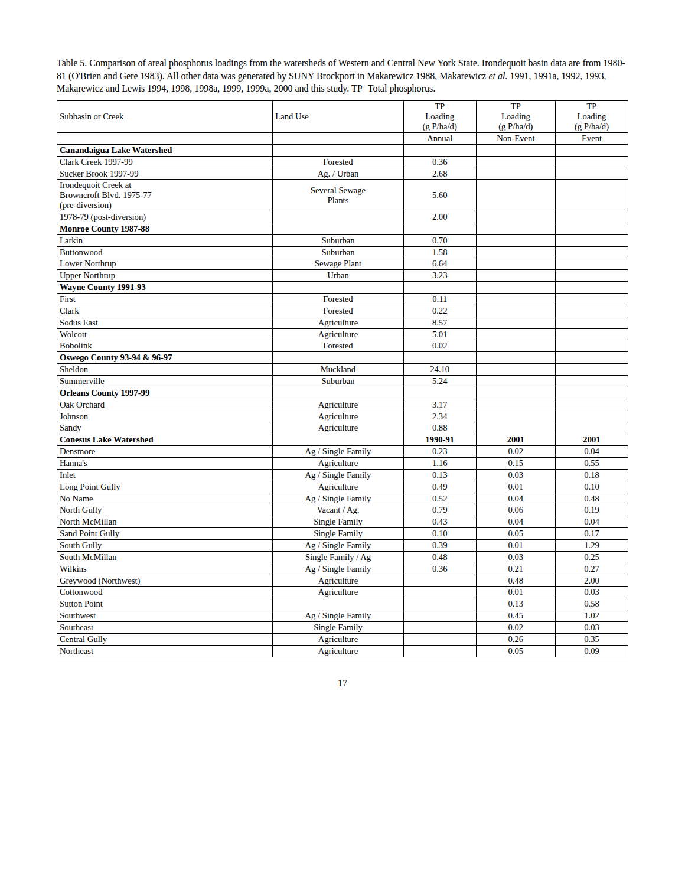Table 5. Comparison of areal phosphorus loadings from the watersheds of Western and Central New York State. Irondequoit basin data are from 1980-81 (O'Brien and Gere 1983). All other data was generated by SUNY Brockport in Makarewicz 1988, Makarewicz et al. 1991, 1991a, 1992, 1993, Makarewicz and Lewis 1994, 1998, 1998a, 1999, 1999a, 2000 and this study. TP=Total phosphorus.
| Subbasin or Creek | Land Use | TP Loading (g P/ha/d) | TP Loading (g P/ha/d) | TP Loading (g P/ha/d) |
| --- | --- | --- | --- | --- |
| | | Annual | Non-Event | Event |
| Canandaigua Lake Watershed | | | | |
| Clark Creek 1997-99 | Forested | 0.36 | | |
| Sucker Brook 1997-99 | Ag. / Urban | 2.68 | | |
| Irondequoit Creek at Browncroft Blvd. 1975-77 (pre-diversion) | Several Sewage Plants | 5.60 | | |
| 1978-79 (post-diversion) | | 2.00 | | |
| Monroe County 1987-88 | | | | |
| Larkin | Suburban | 0.70 | | |
| Buttonwood | Suburban | 1.58 | | |
| Lower Northrup | Sewage Plant | 6.64 | | |
| Upper Northrup | Urban | 3.23 | | |
| Wayne County 1991-93 | | | | |
| First | Forested | 0.11 | | |
| Clark | Forested | 0.22 | | |
| Sodus East | Agriculture | 8.57 | | |
| Wolcott | Agriculture | 5.01 | | |
| Bobolink | Forested | 0.02 | | |
| Oswego County 93-94 & 96-97 | | | | |
| Sheldon | Muckland | 24.10 | | |
| Summerville | Suburban | 5.24 | | |
| Orleans County 1997-99 | | | | |
| Oak Orchard | Agriculture | 3.17 | | |
| Johnson | Agriculture | 2.34 | | |
| Sandy | Agriculture | 0.88 | | |
| Conesus Lake Watershed | | 1990-91 | 2001 | 2001 |
| Densmore | Ag / Single Family | 0.23 | 0.02 | 0.04 |
| Hanna's | Agriculture | 1.16 | 0.15 | 0.55 |
| Inlet | Ag / Single Family | 0.13 | 0.03 | 0.18 |
| Long Point Gully | Agriculture | 0.49 | 0.01 | 0.10 |
| No Name | Ag / Single Family | 0.52 | 0.04 | 0.48 |
| North Gully | Vacant / Ag. | 0.79 | 0.06 | 0.19 |
| North McMillan | Single Family | 0.43 | 0.04 | 0.04 |
| Sand Point Gully | Single Family | 0.10 | 0.05 | 0.17 |
| South Gully | Ag / Single Family | 0.39 | 0.01 | 1.29 |
| South McMillan | Single Family / Ag | 0.48 | 0.03 | 0.25 |
| Wilkins | Ag / Single Family | 0.36 | 0.21 | 0.27 |
| Greywood (Northwest) | Agriculture | | 0.48 | 2.00 |
| Cottonwood | Agriculture | | 0.01 | 0.03 |
| Sutton Point | | | 0.13 | 0.58 |
| Southwest | Ag / Single Family | | 0.45 | 1.02 |
| Southeast | Single Family | | 0.02 | 0.03 |
| Central Gully | Agriculture | | 0.26 | 0.35 |
| Northeast | Agriculture | | 0.05 | 0.09 |
17